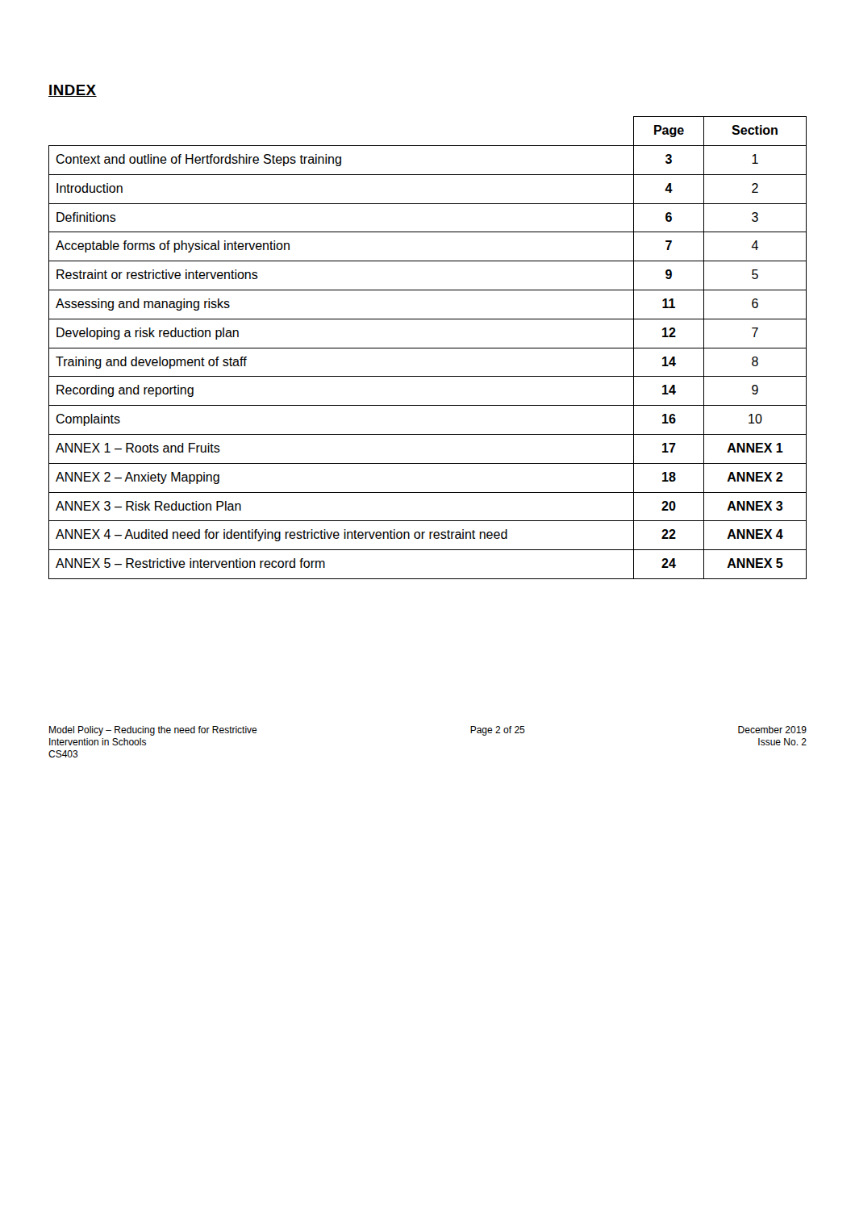INDEX
| | Page | Section |
| --- | --- | --- |
| Context and outline of Hertfordshire Steps training | 3 | 1 |
| Introduction | 4 | 2 |
| Definitions | 6 | 3 |
| Acceptable forms of physical intervention | 7 | 4 |
| Restraint or restrictive interventions | 9 | 5 |
| Assessing and managing risks | 11 | 6 |
| Developing a risk reduction plan | 12 | 7 |
| Training and development of staff | 14 | 8 |
| Recording and reporting | 14 | 9 |
| Complaints | 16 | 10 |
| ANNEX 1 – Roots and Fruits | 17 | ANNEX 1 |
| ANNEX 2 – Anxiety Mapping | 18 | ANNEX 2 |
| ANNEX 3 – Risk Reduction Plan | 20 | ANNEX 3 |
| ANNEX 4 – Audited need for identifying restrictive intervention or restraint need | 22 | ANNEX 4 |
| ANNEX 5 – Restrictive intervention record form | 24 | ANNEX 5 |
Model Policy – Reducing the need for Restrictive
Intervention in Schools
CS403
Page 2 of 25
December 2019
Issue No. 2